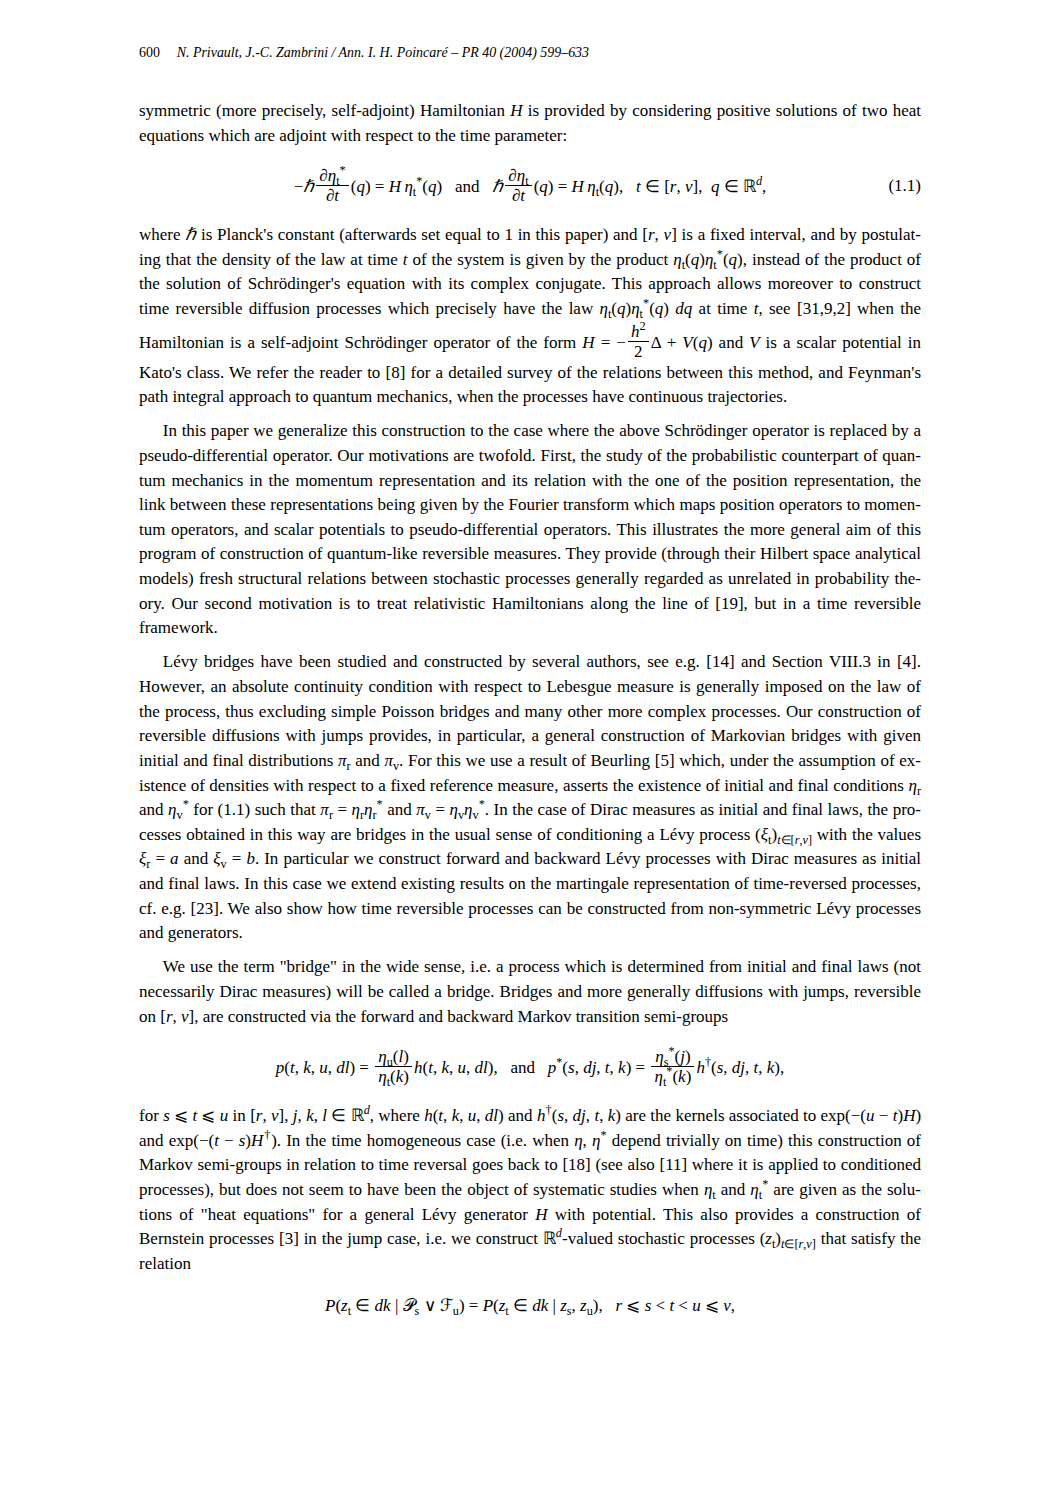600 N. Privault, J.-C. Zambrini / Ann. I. H. Poincaré – PR 40 (2004) 599–633
symmetric (more precisely, self-adjoint) Hamiltonian H is provided by considering positive solutions of two heat equations which are adjoint with respect to the time parameter:
−ℏ∂ηt*∂t(q) = H ηt*(q) and ℏ∂ηt∂t(q) = H ηt(q), t ∈ [r, v], q ∈ ℝd, (1.1)
where ℏ is Planck's constant (afterwards set equal to 1 in this paper) and [r, v] is a fixed interval, and by postulating that the density of the law at time t of the system is given by the product ηt(q)ηt*(q), instead of the product of the solution of Schrödinger's equation with its complex conjugate. This approach allows moreover to construct time reversible diffusion processes which precisely have the law ηt(q)ηt*(q) dq at time t, see [31,9,2] when the Hamiltonian is a self-adjoint Schrödinger operator of the form H = −h22 Δ + V(q) and V is a scalar potential in Kato's class. We refer the reader to [8] for a detailed survey of the relations between this method, and Feynman's path integral approach to quantum mechanics, when the processes have continuous trajectories.
In this paper we generalize this construction to the case where the above Schrödinger operator is replaced by a pseudo-differential operator. Our motivations are twofold. First, the study of the probabilistic counterpart of quantum mechanics in the momentum representation and its relation with the one of the position representation, the link between these representations being given by the Fourier transform which maps position operators to momentum operators, and scalar potentials to pseudo-differential operators. This illustrates the more general aim of this program of construction of quantum-like reversible measures. They provide (through their Hilbert space analytical models) fresh structural relations between stochastic processes generally regarded as unrelated in probability theory. Our second motivation is to treat relativistic Hamiltonians along the line of [19], but in a time reversible framework.
Lévy bridges have been studied and constructed by several authors, see e.g. [14] and Section VIII.3 in [4]. However, an absolute continuity condition with respect to Lebesgue measure is generally imposed on the law of the process, thus excluding simple Poisson bridges and many other more complex processes. Our construction of reversible diffusions with jumps provides, in particular, a general construction of Markovian bridges with given initial and final distributions πr and πv. For this we use a result of Beurling [5] which, under the assumption of existence of densities with respect to a fixed reference measure, asserts the existence of initial and final conditions ηr and ηv* for (1.1) such that πr = ηrηr* and πv = ηvηv*. In the case of Dirac measures as initial and final laws, the processes obtained in this way are bridges in the usual sense of conditioning a Lévy process (ξt)t∈[r,v] with the values ξr = a and ξv = b. In particular we construct forward and backward Lévy processes with Dirac measures as initial and final laws. In this case we extend existing results on the martingale representation of time-reversed processes, cf. e.g. [23]. We also show how time reversible processes can be constructed from non-symmetric Lévy processes and generators.
We use the term "bridge" in the wide sense, i.e. a process which is determined from initial and final laws (not necessarily Dirac measures) will be called a bridge. Bridges and more generally diffusions with jumps, reversible on [r, v], are constructed via the forward and backward Markov transition semi-groups
p(t, k, u, dl) = ηu(l) ηt(k) h(t, k, u, dl), and p*(s, dj, t, k) = ηs*(j) ηt*(k) h†(s, dj, t, k),
for s ⩽ t ⩽ u in [r, v], j, k, l ∈ ℝd, where h(t, k, u, dl) and h†(s, dj, t, k) are the kernels associated to exp(−(u − t)H) and exp(−(t − s)H†). In the time homogeneous case (i.e. when η, η* depend trivially on time) this construction of Markov semi-groups in relation to time reversal goes back to [18] (see also [11] where it is applied to conditioned processes), but does not seem to have been the object of systematic studies when ηt and ηt* are given as the solutions of "heat equations" for a general Lévy generator H with potential. This also provides a construction of Bernstein processes [3] in the jump case, i.e. we construct ℝd-valued stochastic processes (zt)t∈[r,v] that satisfy the relation
P(zt ∈ dk | 𝒫s ∨ ℱu) = P(zt ∈ dk | zs, zu), r ⩽ s < t < u ⩽ v,